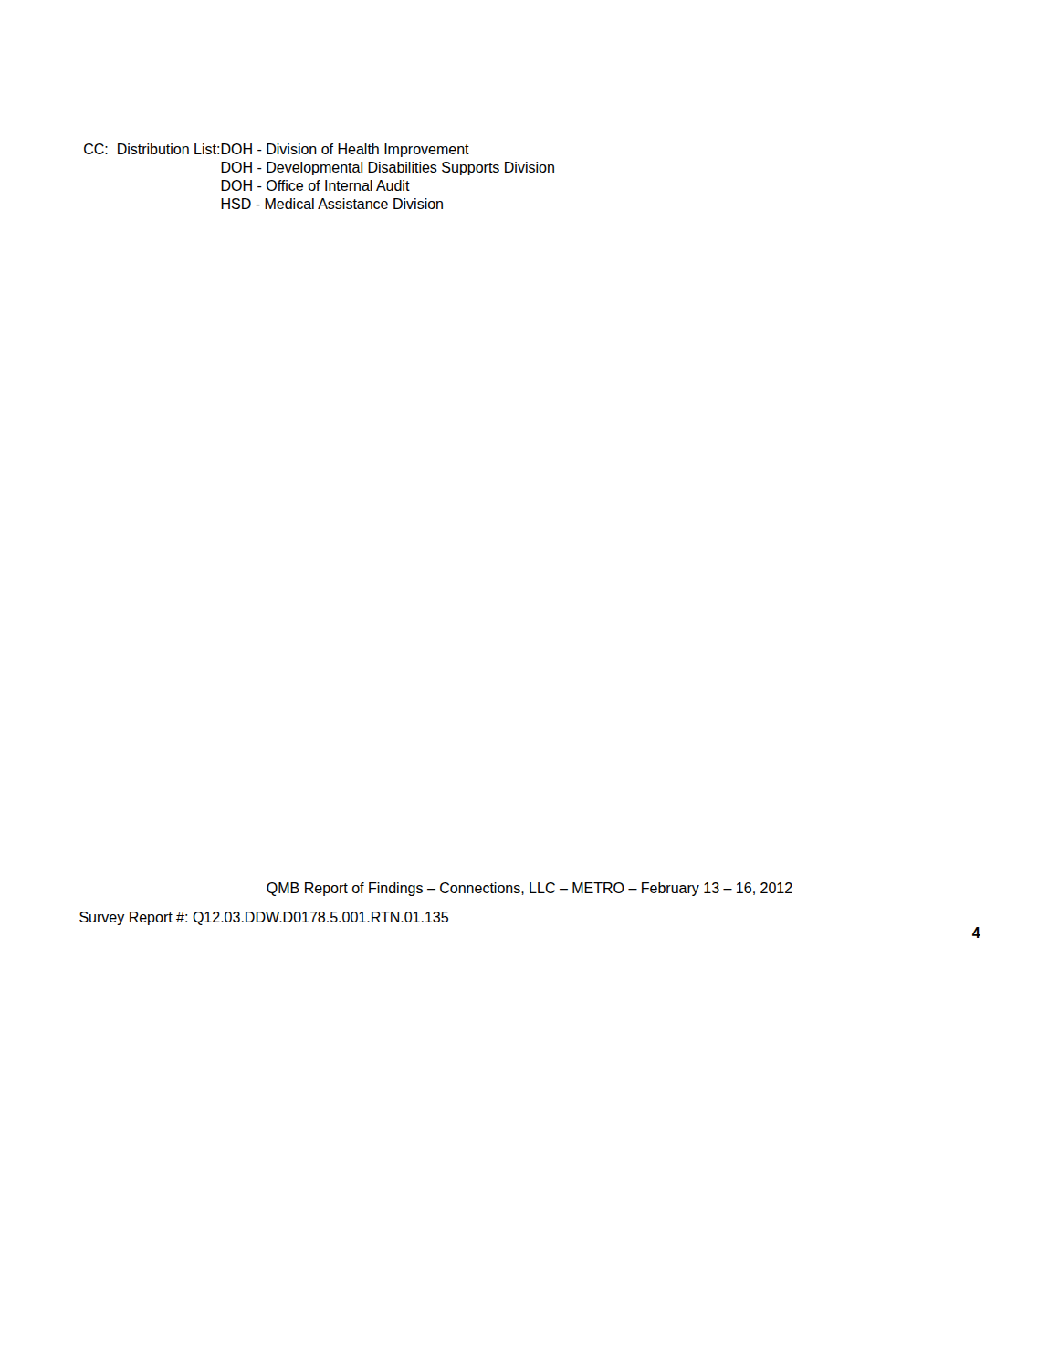| CC: Distribution List: | DOH - Division of Health Improvement DOH - Developmental Disabilities Supports Division DOH - Office of Internal Audit HSD - Medical Assistance Division |
QMB Report of Findings – Connections, LLC – METRO – February 13 – 16, 2012
Survey Report #: Q12.03.DDW.D0178.5.001.RTN.01.135 4